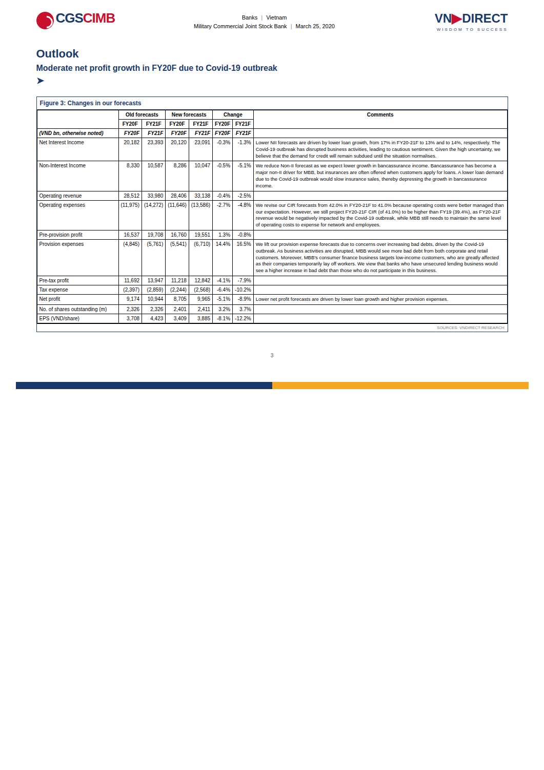CGSCIMB
Banks | Vietnam
Military Commercial Joint Stock Bank | March 25, 2020
VN▶DIRECT
WISDOM TO SUCCESS
Outlook
Moderate net profit growth in FY20F due to Covid-19 outbreak
➤
Figure 3: Changes in our forecasts
| | Old forecasts | New forecasts | Change | Comments |
| --- | --- | --- | --- | --- |
| FY20F | FY21F | FY20F | FY21F | FY20F | FY21F |
| (VND bn, otherwise noted) | FY20F | FY21F | FY20F | FY21F | FY20F | FY21F | |
| Net Interest Income | 20,182 | 23,393 | 20,120 | 23,091 | -0.3% | -1.3% | Lower NII forecasts are driven by lower loan growth, from 17% in FY20-21F to 13% and to 14%, respectively. The Covid-19 outbreak has disrupted business activities, leading to cautious sentiment. Given the high uncertainty, we believe that the demand for credit will remain subdued until the situation normalises. |
| Non-Interest Income | 8,330 | 10,587 | 8,286 | 10,047 | -0.5% | -5.1% | We reduce Non-II forecast as we expect lower growth in bancassurance income. Bancassurance has become a major non-II driver for MBB, but insurances are often offered when customers apply for loans. A lower loan demand due to the Covid-19 outbreak would slow insurance sales, thereby depressing the growth in bancassurance income. |
| Operating revenue | 28,512 | 33,980 | 28,406 | 33,138 | -0.4% | -2.5% | |
| Operating expenses | (11,975) | (14,272) | (11,646) | (13,586) | -2.7% | -4.8% | We revise our CIR forecasts from 42.0% in FY20-21F to 41.0% because operating costs were better managed than our expectation. However, we still project FY20-21F CIR (of 41.0%) to be higher than FY19 (39.4%), as FY20-21F revenue would be negatively impacted by the Covid-19 outbreak, while MBB still needs to maintain the same level of operating costs to expense for network and employees. |
| Pre-provision profit | 16,537 | 19,708 | 16,760 | 19,551 | 1.3% | -0.8% | |
| Provision expenses | (4,845) | (5,761) | (5,541) | (6,710) | 14.4% | 16.5% | We lift our provision expense forecasts due to concerns over increasing bad debts, driven by the Covid-19 outbreak. As business activities are disrupted, MBB would see more bad debt from both corporate and retail customers. Moreover, MBB's consumer finance business targets low-income customers, who are greatly affected as their companies temporarily lay off workers. We view that banks who have unsecured lending business would see a higher increase in bad debt than those who do not participate in this business. |
| Pre-tax profit | 11,692 | 13,947 | 11,218 | 12,842 | -4.1% | -7.9% | |
| Tax expense | (2,397) | (2,859) | (2,244) | (2,568) | -6.4% | -10.2% | |
| Net profit | 9,174 | 10,944 | 8,705 | 9,965 | -5.1% | -8.9% | Lower net profit forecasts are driven by lower loan growth and higher provision expenses. |
| No. of shares outstanding (m) | 2,326 | 2,326 | 2,401 | 2,411 | 3.2% | 3.7% | |
| EPS (VND/share) | 3,708 | 4,423 | 3,409 | 3,885 | -8.1% | -12.2% | |
SOURCES: VNDIRECT RESEARCH
3